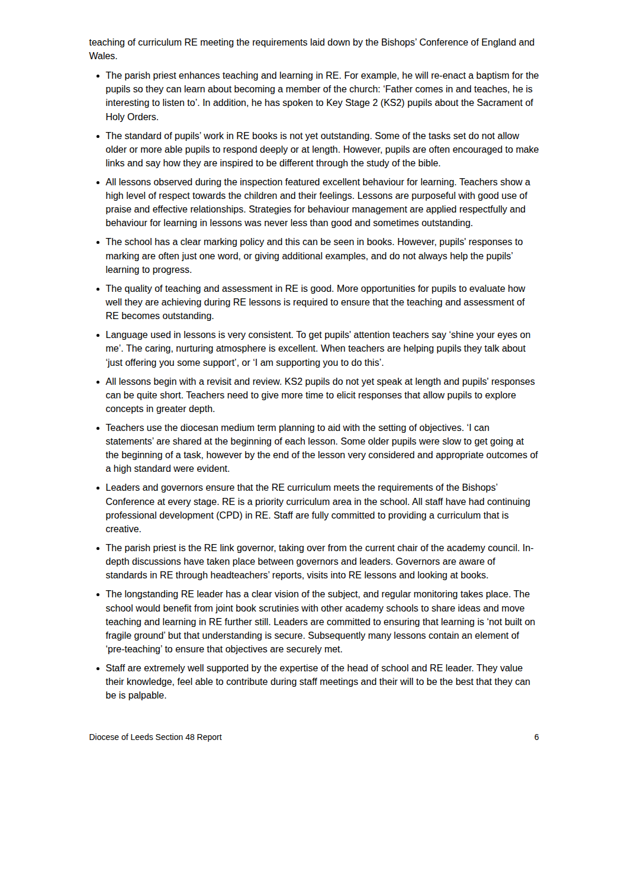teaching of curriculum RE meeting the requirements laid down by the Bishops’ Conference of England and Wales.
The parish priest enhances teaching and learning in RE. For example, he will re-enact a baptism for the pupils so they can learn about becoming a member of the church: ‘Father comes in and teaches, he is interesting to listen to’. In addition, he has spoken to Key Stage 2 (KS2) pupils about the Sacrament of Holy Orders.
The standard of pupils’ work in RE books is not yet outstanding. Some of the tasks set do not allow older or more able pupils to respond deeply or at length. However, pupils are often encouraged to make links and say how they are inspired to be different through the study of the bible.
All lessons observed during the inspection featured excellent behaviour for learning. Teachers show a high level of respect towards the children and their feelings. Lessons are purposeful with good use of praise and effective relationships. Strategies for behaviour management are applied respectfully and behaviour for learning in lessons was never less than good and sometimes outstanding.
The school has a clear marking policy and this can be seen in books. However, pupils' responses to marking are often just one word, or giving additional examples, and do not always help the pupils’ learning to progress.
The quality of teaching and assessment in RE is good. More opportunities for pupils to evaluate how well they are achieving during RE lessons is required to ensure that the teaching and assessment of RE becomes outstanding.
Language used in lessons is very consistent. To get pupils' attention teachers say ‘shine your eyes on me’. The caring, nurturing atmosphere is excellent. When teachers are helping pupils they talk about ‘just offering you some support’, or ‘I am supporting you to do this’.
All lessons begin with a revisit and review. KS2 pupils do not yet speak at length and pupils' responses can be quite short. Teachers need to give more time to elicit responses that allow pupils to explore concepts in greater depth.
Teachers use the diocesan medium term planning to aid with the setting of objectives. ‘I can statements’ are shared at the beginning of each lesson. Some older pupils were slow to get going at the beginning of a task, however by the end of the lesson very considered and appropriate outcomes of a high standard were evident.
Leaders and governors ensure that the RE curriculum meets the requirements of the Bishops’ Conference at every stage. RE is a priority curriculum area in the school. All staff have had continuing professional development (CPD) in RE. Staff are fully committed to providing a curriculum that is creative.
The parish priest is the RE link governor, taking over from the current chair of the academy council. In-depth discussions have taken place between governors and leaders. Governors are aware of standards in RE through headteachers’ reports, visits into RE lessons and looking at books.
The longstanding RE leader has a clear vision of the subject, and regular monitoring takes place. The school would benefit from joint book scrutinies with other academy schools to share ideas and move teaching and learning in RE further still. Leaders are committed to ensuring that learning is ‘not built on fragile ground’ but that understanding is secure. Subsequently many lessons contain an element of ‘pre-teaching’ to ensure that objectives are securely met.
Staff are extremely well supported by the expertise of the head of school and RE leader. They value their knowledge, feel able to contribute during staff meetings and their will to be the best that they can be is palpable.
Diocese of Leeds Section 48 Report 6